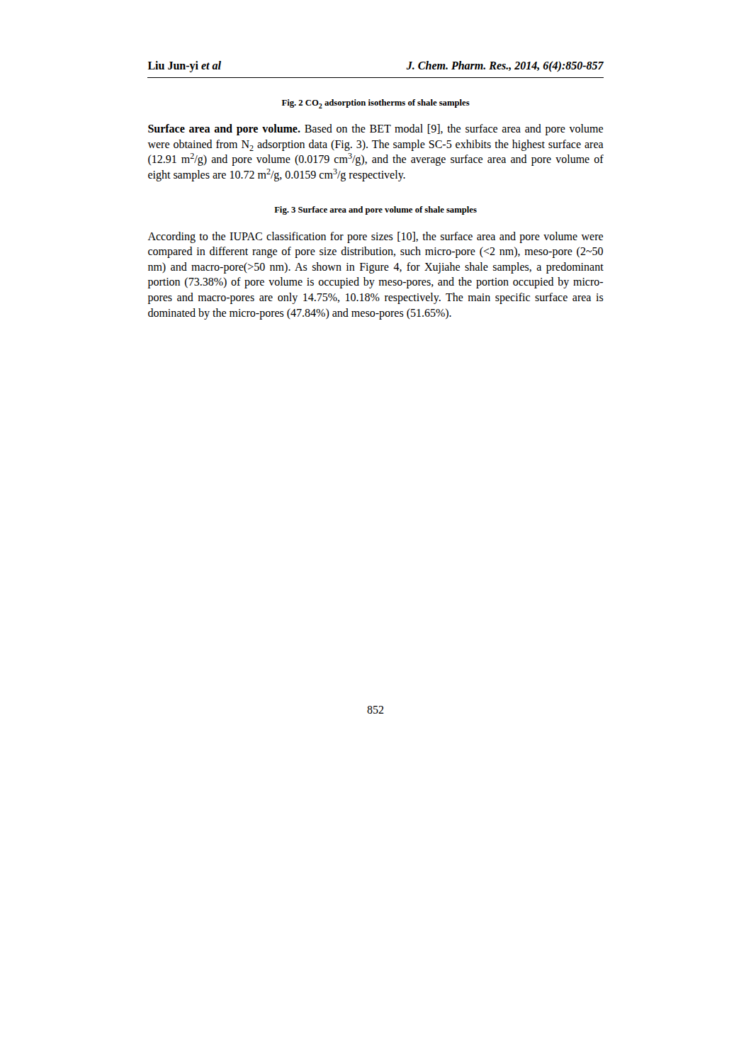Liu Jun-yi et al
J. Chem. Pharm. Res., 2014, 6(4):850-857
Fig. 2 CO2 adsorption isotherms of shale samples
Surface area and pore volume. Based on the BET modal [9], the surface area and pore volume were obtained from N2 adsorption data (Fig. 3). The sample SC-5 exhibits the highest surface area (12.91 m2/g) and pore volume (0.0179 cm3/g), and the average surface area and pore volume of eight samples are 10.72 m2/g, 0.0159 cm3/g respectively.
Fig. 3 Surface area and pore volume of shale samples
According to the IUPAC classification for pore sizes [10], the surface area and pore volume were compared in different range of pore size distribution, such micro-pore (<2 nm), meso-pore (2~50 nm) and macro-pore(>50 nm). As shown in Figure 4, for Xujiahe shale samples, a predominant portion (73.38%) of pore volume is occupied by meso-pores, and the portion occupied by micro-pores and macro-pores are only 14.75%, 10.18% respectively. The main specific surface area is dominated by the micro-pores (47.84%) and meso-pores (51.65%).
852